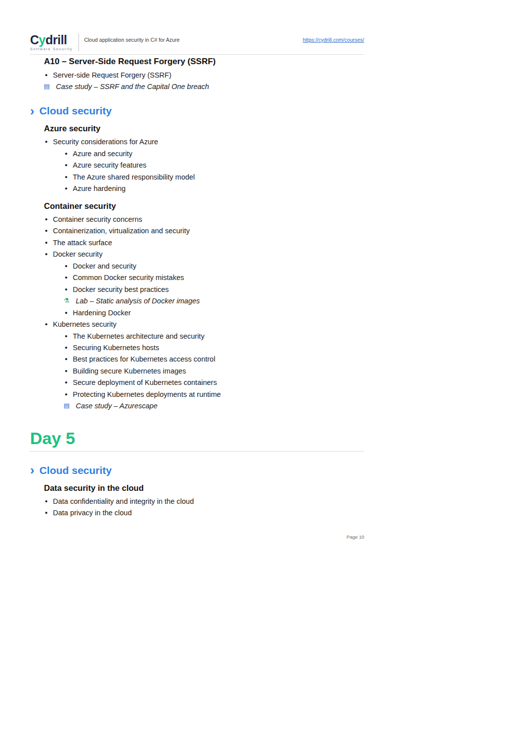Cydrill
Software Security
Cloud application security in C# for Azure
https://cydrill.com/courses/
A10 – Server-Side Request Forgery (SSRF)
Server-side Request Forgery (SSRF)
▤Case study – SSRF and the Capital One breach
Cloud security
Azure security
Security considerations for Azure
Azure and security
Azure security features
The Azure shared responsibility model
Azure hardening
Container security
Container security concerns
Containerization, virtualization and security
The attack surface
Docker security
Docker and security
Common Docker security mistakes
Docker security best practices
⚗Lab – Static analysis of Docker images
Hardening Docker
Kubernetes security
The Kubernetes architecture and security
Securing Kubernetes hosts
Best practices for Kubernetes access control
Building secure Kubernetes images
Secure deployment of Kubernetes containers
Protecting Kubernetes deployments at runtime
▤Case study – Azurescape
Day 5
Cloud security
Data security in the cloud
Data confidentiality and integrity in the cloud
Data privacy in the cloud
Page 10